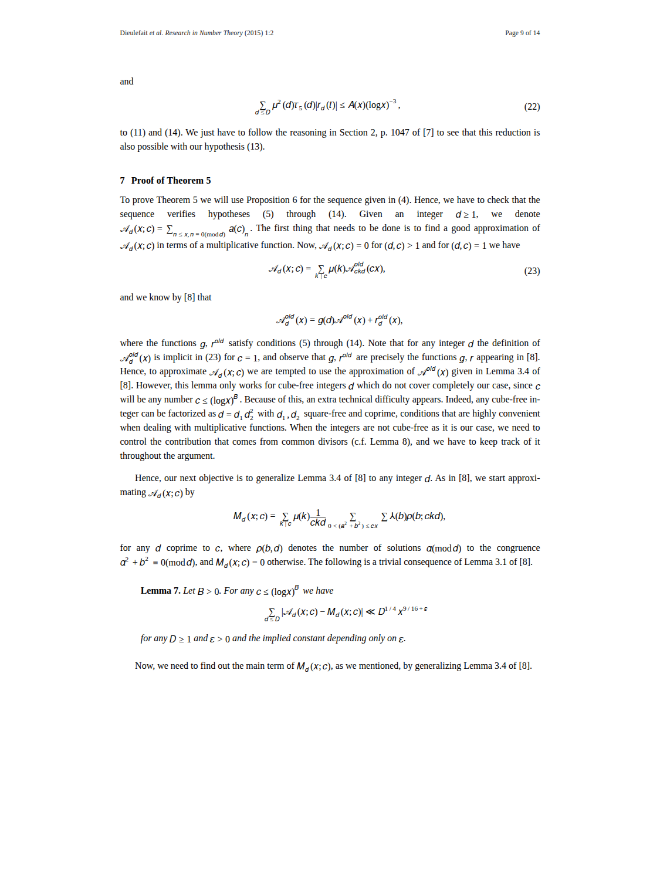Dieulefait et al. Research in Number Theory (2015) 1:2
Page 9 of 14
and
∑ d≤D μ2 (d) τ5 (d) |rd(t)| ≤ A(x) (log⁡x) −3 ,
(22)
to (11) and (14). We just have to follow the reasoning in Section 2, p. 1047 of [7] to see that this reduction is also possible with our hypothesis (13).
7 Proof of Theorem 5
To prove Theorem 5 we will use Proposition 6 for the sequence given in (4). Hence, we have to check that the sequence verifies hypotheses (5) through (14). Given an integer d≥1, we denote 𝒜d(x;c)=∑n≤x,n≡0(modd)a(c)n. The first thing that needs to be done is to find a good approximation of 𝒜d(x;c) in terms of a multiplicative function. Now, 𝒜d(x;c)=0 for (d,c)>1 and for (d,c)=1 we have
𝒜d (x;c) = ∑ k|c μ(k) 𝒜ckdold (cx) ,
(23)
and we know by [8] that
𝒜dold (x) = g(d) 𝒜old (x) + rdold (x) ,
where the functions g, rold satisfy conditions (5) through (14). Note that for any integer d the definition of 𝒜dold(x) is implicit in (23) for c=1, and observe that g, rold are precisely the functions g, r appearing in [8]. Hence, to approximate 𝒜d(x;c) we are tempted to use the approximation of 𝒜old(x) given in Lemma 3.4 of [8]. However, this lemma only works for cube-free integers d which do not cover completely our case, since c will be any number c≤(log⁡x)B. Because of this, an extra technical difficulty appears. Indeed, any cube-free integer can be factorized as d=d1d22 with d1,d2 square-free and coprime, conditions that are highly convenient when dealing with multiplicative functions. When the integers are not cube-free as it is our case, we need to control the contribution that comes from common divisors (c.f. Lemma 8), and we have to keep track of it throughout the argument.
Hence, our next objective is to generalize Lemma 3.4 of [8] to any integer d. As in [8], we start approximating 𝒜d(x;c) by
Md (x;c) = ∑ k|c μ(k) 1ckd ∑ 0<(a2+b2)≤cx ∑ ⅄(b) ρ(b;ckd) ,
for any d coprime to c, where ρ(b,d) denotes the number of solutions α(modd) to the congruence α2+b2≡0(modd), and Md(x;c)=0 otherwise. The following is a trivial consequence of Lemma 3.1 of [8].
Lemma 7. Let B>0. For any c≤(log⁡x)B we have
∑ d≤D | 𝒜d(x;c) − Md(x;c) | ≪ D1/4 x9/16+ε
for any D≥1 and ε>0 and the implied constant depending only on ε.
Now, we need to find out the main term of Md(x;c), as we mentioned, by generalizing Lemma 3.4 of [8].